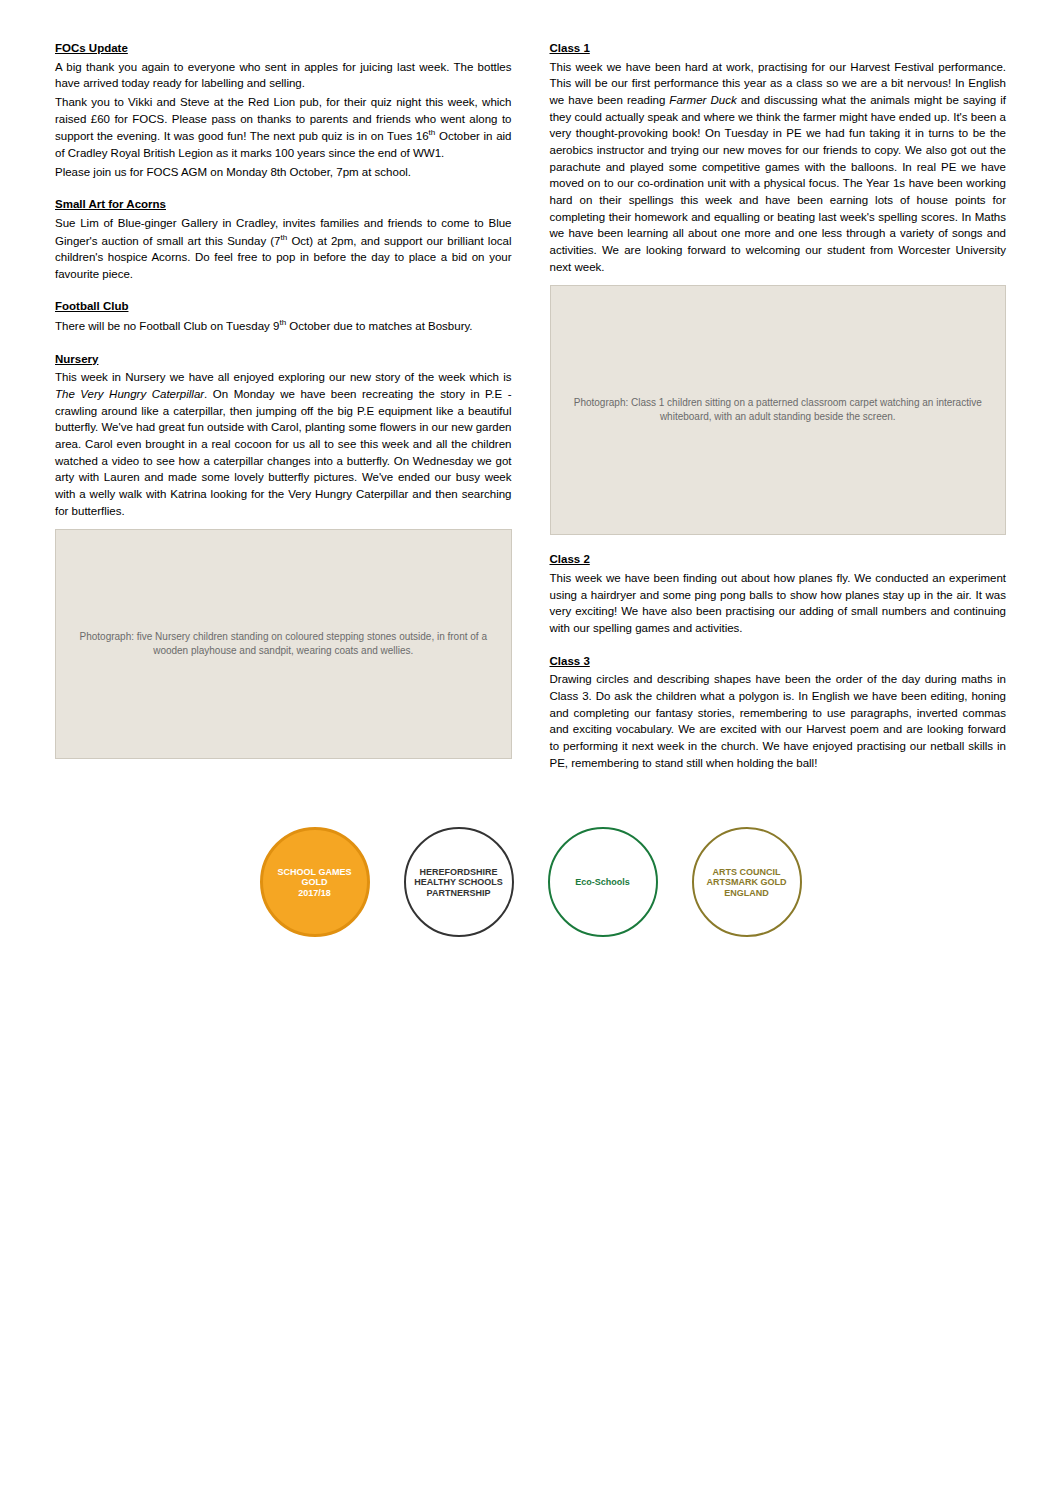FOCs Update
A big thank you again to everyone who sent in apples for juicing last week. The bottles have arrived today ready for labelling and selling.
Thank you to Vikki and Steve at the Red Lion pub, for their quiz night this week, which raised £60 for FOCS. Please pass on thanks to parents and friends who went along to support the evening. It was good fun! The next pub quiz is in on Tues 16th October in aid of Cradley Royal British Legion as it marks 100 years since the end of WW1.
Please join us for FOCS AGM on Monday 8th October, 7pm at school.
Small Art for Acorns
Sue Lim of Blue-ginger Gallery in Cradley, invites families and friends to come to Blue Ginger's auction of small art this Sunday (7th Oct) at 2pm, and support our brilliant local children's hospice Acorns. Do feel free to pop in before the day to place a bid on your favourite piece.
Football Club
There will be no Football Club on Tuesday 9th October due to matches at Bosbury.
Nursery
This week in Nursery we have all enjoyed exploring our new story of the week which is The Very Hungry Caterpillar. On Monday we have been recreating the story in P.E - crawling around like a caterpillar, then jumping off the big P.E equipment like a beautiful butterfly. We've had great fun outside with Carol, planting some flowers in our new garden area. Carol even brought in a real cocoon for us all to see this week and all the children watched a video to see how a caterpillar changes into a butterfly. On Wednesday we got arty with Lauren and made some lovely butterfly pictures. We've ended our busy week with a welly walk with Katrina looking for the Very Hungry Caterpillar and then searching for butterflies.
Photograph: five Nursery children standing on coloured stepping stones outside, in front of a wooden playhouse and sandpit, wearing coats and wellies.
Class 1
This week we have been hard at work, practising for our Harvest Festival performance. This will be our first performance this year as a class so we are a bit nervous! In English we have been reading Farmer Duck and discussing what the animals might be saying if they could actually speak and where we think the farmer might have ended up. It's been a very thought-provoking book! On Tuesday in PE we had fun taking it in turns to be the aerobics instructor and trying our new moves for our friends to copy. We also got out the parachute and played some competitive games with the balloons. In real PE we have moved on to our co-ordination unit with a physical focus. The Year 1s have been working hard on their spellings this week and have been earning lots of house points for completing their homework and equalling or beating last week's spelling scores. In Maths we have been learning all about one more and one less through a variety of songs and activities. We are looking forward to welcoming our student from Worcester University next week.
Photograph: Class 1 children sitting on a patterned classroom carpet watching an interactive whiteboard, with an adult standing beside the screen.
Class 2
This week we have been finding out about how planes fly. We conducted an experiment using a hairdryer and some ping pong balls to show how planes stay up in the air. It was very exciting! We have also been practising our adding of small numbers and continuing with our spelling games and activities.
Class 3
Drawing circles and describing shapes have been the order of the day during maths in Class 3. Do ask the children what a polygon is. In English we have been editing, honing and completing our fantasy stories, remembering to use paragraphs, inverted commas and exciting vocabulary. We are excited with our Harvest poem and are looking forward to performing it next week in the church. We have enjoyed practising our netball skills in PE, remembering to stand still when holding the ball!
SCHOOL GAMES
GOLD
2017/18
HEREFORDSHIRE HEALTHY SCHOOLS PARTNERSHIP
Eco-Schools
ARTS COUNCIL
ARTSMARK GOLD
ENGLAND